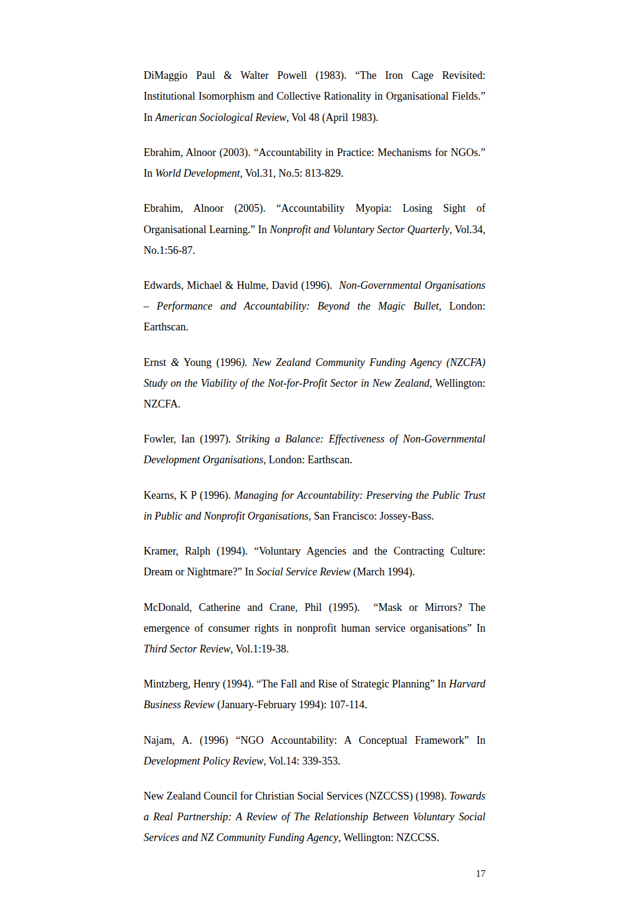DiMaggio Paul & Walter Powell (1983). “The Iron Cage Revisited: Institutional Isomorphism and Collective Rationality in Organisational Fields.” In American Sociological Review, Vol 48 (April 1983).
Ebrahim, Alnoor (2003). “Accountability in Practice: Mechanisms for NGOs.” In World Development, Vol.31, No.5: 813-829.
Ebrahim, Alnoor (2005). “Accountability Myopia: Losing Sight of Organisational Learning.” In Nonprofit and Voluntary Sector Quarterly, Vol.34, No.1:56-87.
Edwards, Michael & Hulme, David (1996). Non-Governmental Organisations – Performance and Accountability: Beyond the Magic Bullet, London: Earthscan.
Ernst & Young (1996). New Zealand Community Funding Agency (NZCFA) Study on the Viability of the Not-for-Profit Sector in New Zealand, Wellington: NZCFA.
Fowler, Ian (1997). Striking a Balance: Effectiveness of Non-Governmental Development Organisations, London: Earthscan.
Kearns, K P (1996). Managing for Accountability: Preserving the Public Trust in Public and Nonprofit Organisations, San Francisco: Jossey-Bass.
Kramer, Ralph (1994). “Voluntary Agencies and the Contracting Culture: Dream or Nightmare?” In Social Service Review (March 1994).
McDonald, Catherine and Crane, Phil (1995). “Mask or Mirrors? The emergence of consumer rights in nonprofit human service organisations” In Third Sector Review, Vol.1:19-38.
Mintzberg, Henry (1994). “The Fall and Rise of Strategic Planning” In Harvard Business Review (January-February 1994): 107-114.
Najam, A. (1996) “NGO Accountability: A Conceptual Framework” In Development Policy Review, Vol.14: 339-353.
New Zealand Council for Christian Social Services (NZCCSS) (1998). Towards a Real Partnership: A Review of The Relationship Between Voluntary Social Services and NZ Community Funding Agency, Wellington: NZCCSS.
17